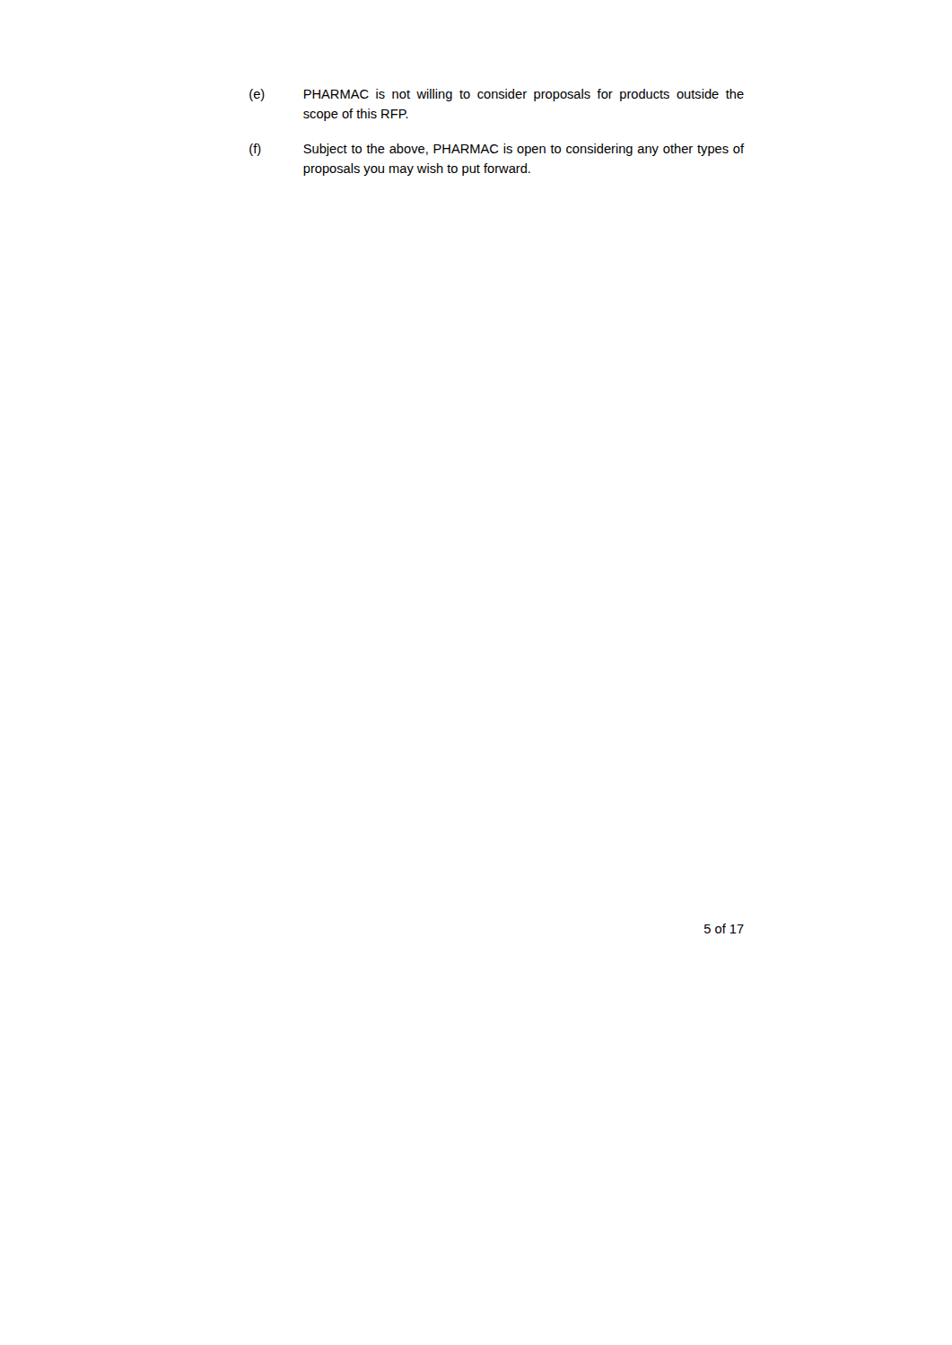(e) PHARMAC is not willing to consider proposals for products outside the scope of this RFP.
(f) Subject to the above, PHARMAC is open to considering any other types of proposals you may wish to put forward.
5 of 17